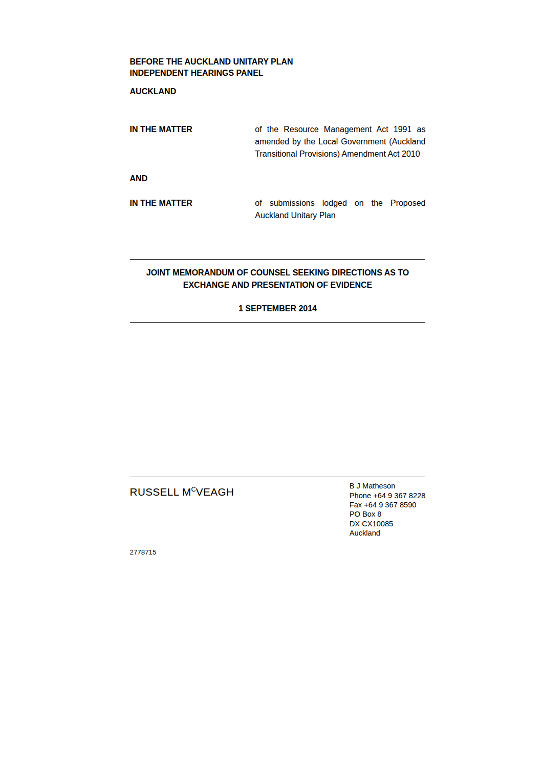BEFORE THE AUCKLAND UNITARY PLAN
INDEPENDENT HEARINGS PANEL
AUCKLAND
IN THE MATTER
of the Resource Management Act 1991 as amended by the Local Government (Auckland Transitional Provisions) Amendment Act 2010
AND
IN THE MATTER
of submissions lodged on the Proposed Auckland Unitary Plan
JOINT MEMORANDUM OF COUNSEL SEEKING DIRECTIONS AS TO
EXCHANGE AND PRESENTATION OF EVIDENCE
1 SEPTEMBER 2014
RUSSELL MCVEAGH
B J Matheson
Phone +64 9 367 8228
Fax +64 9 367 8590
PO Box 8
DX CX10085
Auckland
2778715